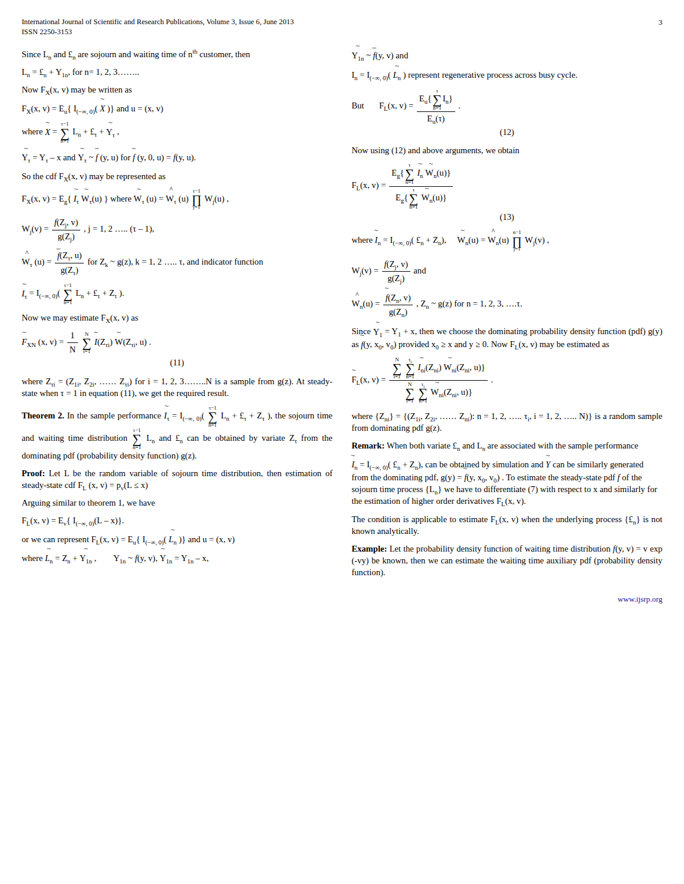International Journal of Scientific and Research Publications, Volume 3, Issue 6, June 2013
ISSN 2250-3153 3
Since Ln and £n are sojourn and waiting time of nth customer, then
Ln = £n + Y1n, for n= 1, 2, 3……..
Now FX(x, v) may be written as
FX(x, v) = Eu{ I(−∞, 0)( X )} and u = (x, v)
where X = τ−1∑n=1 Ln + £τ + Yτ ,
Yτ = Yτ – x and Yτ ~ f (y, u) for f (y, 0, u) = f(y, u).
So the cdf FX(x, v) may be represented as
FX(x, v) = Eg{ Iτ Wτ(u) } where Wτ (u) = Wτ (u) τ−1∏j=1 Wj(u) ,
Wj(v) = f(Zj, v) g(Zj) , j = 1, 2 ….. (τ – 1),
Wτ (u) = f(Zτ, u) g(Zτ) for Zk ~ g(z), k = 1, 2 ….. τ, and indicator function
Iτ = I(−∞, 0)( τ−1∑n=1 Ln + £τ + Zτ ).
Now we may estimate FX(x, v) as
FXN (x, v) = 1 N N∑i=1 I(Zτi) W(Zτi, u) . (11)
where Zτi = (Z1i, Z2i, …… Zτi) for i = 1, 2, 3……..N is a sample from g(z). At steady-state when τ = 1 in equation (11), we get the required result.
Theorem 2. In the sample performance Iτ = I(−∞, 0)( τ−1∑n=1 Ln + £τ + Zτ ), the sojourn time and waiting time distribution τ−1∑n=1 Ln and £n can be obtained by variate Zτ from the dominating pdf (probability density function) g(z).
Proof: Let L be the random variable of sojourn time distribution, then estimation of steady-state cdf FL (x, v) = pv(L ≤ x)
Arguing similar to theorem 1, we have
FL(x, v) = Ev{ I(−∞, 0)(L – x)}.
or we can represent FL(x, v) = Eu{ I(−∞, 0)( Ln )} and u = (x, v)
where Ln = Zn + Y1n , Y1n ~ f(y, v), Y1n = Y1n – x,
Y1n ~ f(y, v) and
In = I(−∞, 0)( Ln ) represent regenerative process across busy cycle.
But FL(x, v) = Eu{τ∑n=1 In}Eu(τ) . (12)
Now using (12) and above arguments, we obtain
FL(x, v) = Eg{τ∑n=1 In Wn(u)}Eg{τ∑n=1 Wn(u)} (13)
where In = I(−∞, 0)( £n + Zn), Wn(u) = Wn(u) n−1∏j=1 Wj(v) ,
Wj(v) = f(Zj, v) g(Zj) and
Wn(u) = f(Zn, v) g(Zn) , Zn ~ g(z) for n = 1, 2, 3, ….τ.
Since Y1 = Y1 + x, then we choose the dominating probability density function (pdf) g(y) as f(y, x0, v0) provided x0 ≥ x and y ≥ 0. Now FL(x, v) may be estimated as
FL(x, v) = N∑i=1 τi∑n=1 Ini(Zni) Wni(Zni, u)}N∑i=1 τi∑n=1 Wni(Zni, u)} .
where {Zni} = {(Z1i, Z2i, …… Zni): n = 1, 2, ….. τi, i = 1, 2, ….. N)} is a random sample from dominating pdf g(z).
Remark: When both variate £n and Ln are associated with the sample performance
In = I(−∞, 0)( £n + Zn), can be obtained by simulation and Y can be similarly generated from the dominating pdf, g(y) = f(y, x0, v0) . To estimate the steady-state pdf f of the sojourn time process {Ln} we have to differentiate (7) with respect to x and similarly for the estimation of higher order derivatives FL(x, v).
The condition is applicable to estimate FL(x, v) when the underlying process {£n} is not known analytically.
Example: Let the probability density function of waiting time distribution f(y, v) = v exp (-vy) be known, then we can estimate the waiting time auxiliary pdf (probability density function).
www.ijsrp.org